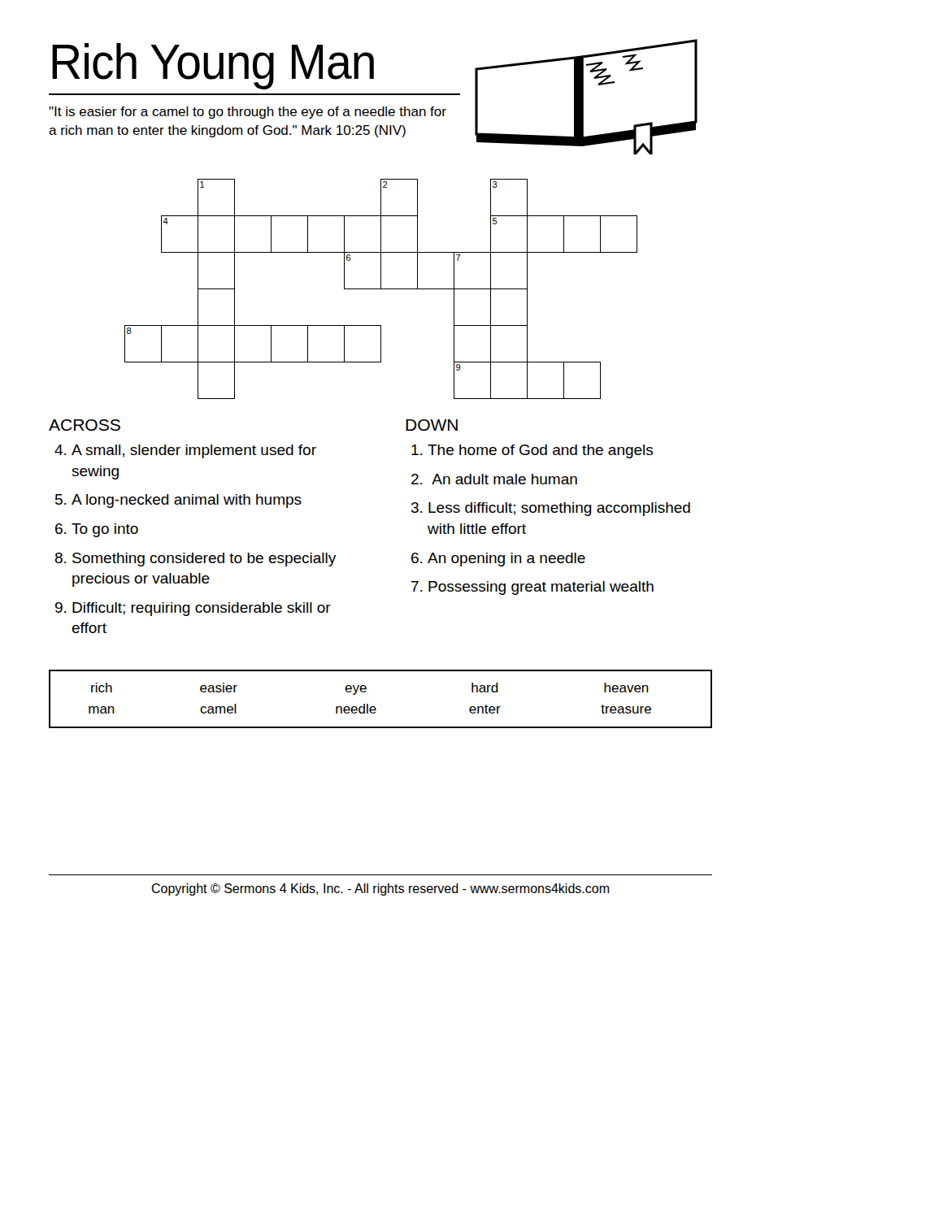Rich Young Man
"It is easier for a camel to go through the eye of a needle than for a rich man to enter the kingdom of God." Mark 10:25 (NIV)
| | | 1 | | | | | 2 | | | 3 | | | |
| | 4 | | | | | | | | | 5 | | | |
| | | | | | | 6 | | | 7 | | | | |
| 8 | | | | | | | | | | | | | |
| | | | | | | | | | 9 | | | | |
ACROSS
A small, slender implement used for sewing
A long-necked animal with humps
To go into
Something considered to be especially precious or valuable
Difficult; requiring considerable skill or effort
DOWN
The home of God and the angels
An adult male human
Less difficult; something accomplished with little effort
An opening in a needle
Possessing great material wealth
| rich | easier | eye | hard | heaven |
| man | camel | needle | enter | treasure |
Copyright © Sermons 4 Kids, Inc. - All rights reserved - www.sermons4kids.com